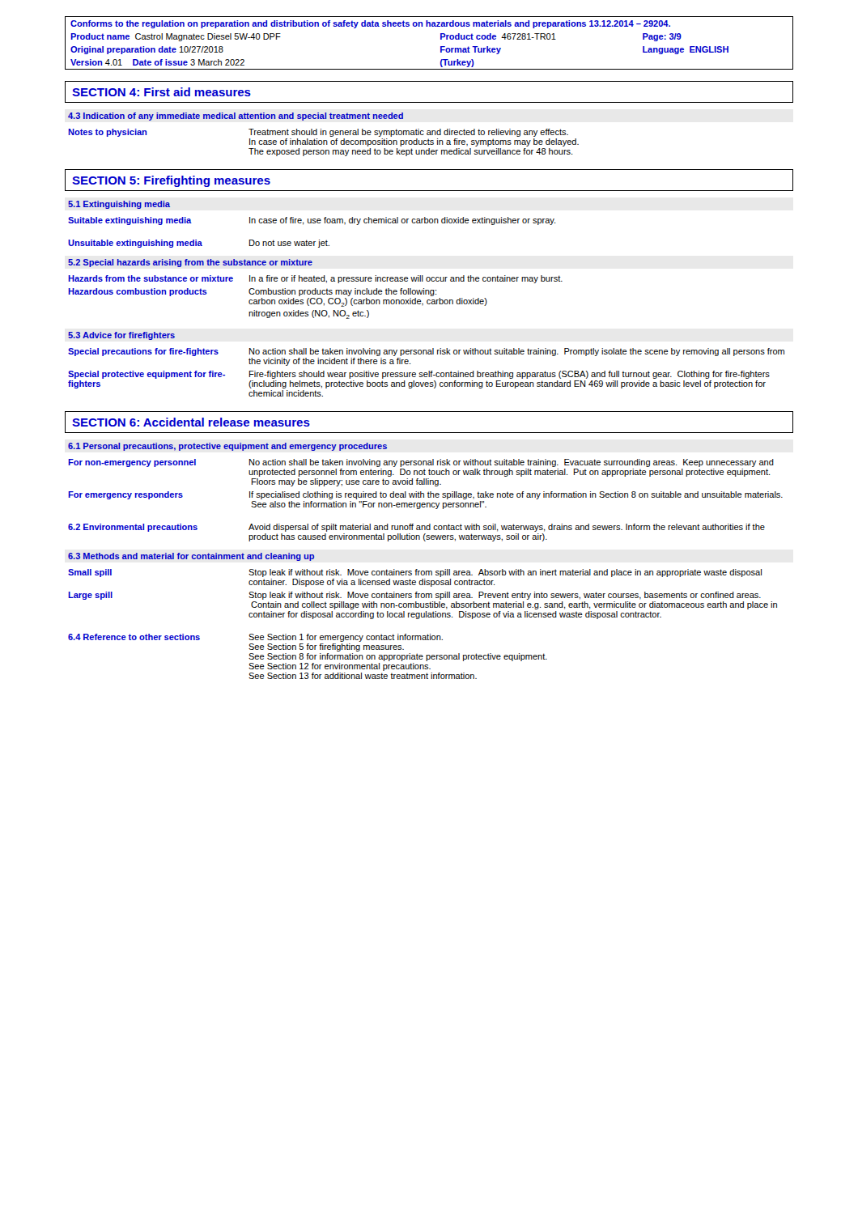| Conforms to the regulation on preparation and distribution of safety data sheets on hazardous materials and preparations 13.12.2014 – 29204. |
| Product name Castrol Magnatec Diesel 5W-40 DPF | | Product code 467281-TR01 | Page: 3/9 |
| Original preparation date 10/27/2018 | | Format Turkey | Language ENGLISH |
| Version 4.01 Date of issue 3 March 2022 | | (Turkey) | |
SECTION 4: First aid measures
4.3 Indication of any immediate medical attention and special treatment needed
| Notes to physician | Treatment should in general be symptomatic and directed to relieving any effects. In case of inhalation of decomposition products in a fire, symptoms may be delayed. The exposed person may need to be kept under medical surveillance for 48 hours. |
SECTION 5: Firefighting measures
5.1 Extinguishing media
| Suitable extinguishing media | In case of fire, use foam, dry chemical or carbon dioxide extinguisher or spray. |
| Unsuitable extinguishing media | Do not use water jet. |
5.2 Special hazards arising from the substance or mixture
| Hazards from the substance or mixture | In a fire or if heated, a pressure increase will occur and the container may burst. |
| Hazardous combustion products | Combustion products may include the following: carbon oxides (CO, CO 2 ) (carbon monoxide, carbon dioxide) nitrogen oxides (NO, NO 2 etc.) |
5.3 Advice for firefighters
| Special precautions for fire-fighters | No action shall be taken involving any personal risk or without suitable training. Promptly isolate the scene by removing all persons from the vicinity of the incident if there is a fire. |
| Special protective equipment for fire-fighters | Fire-fighters should wear positive pressure self-contained breathing apparatus (SCBA) and full turnout gear. Clothing for fire-fighters (including helmets, protective boots and gloves) conforming to European standard EN 469 will provide a basic level of protection for chemical incidents. |
SECTION 6: Accidental release measures
6.1 Personal precautions, protective equipment and emergency procedures
| For non-emergency personnel | No action shall be taken involving any personal risk or without suitable training. Evacuate surrounding areas. Keep unnecessary and unprotected personnel from entering. Do not touch or walk through spilt material. Put on appropriate personal protective equipment. Floors may be slippery; use care to avoid falling. |
| For emergency responders | If specialised clothing is required to deal with the spillage, take note of any information in Section 8 on suitable and unsuitable materials. See also the information in "For non-emergency personnel". |
| 6.2 Environmental precautions | Avoid dispersal of spilt material and runoff and contact with soil, waterways, drains and sewers. Inform the relevant authorities if the product has caused environmental pollution (sewers, waterways, soil or air). |
6.3 Methods and material for containment and cleaning up
| Small spill | Stop leak if without risk. Move containers from spill area. Absorb with an inert material and place in an appropriate waste disposal container. Dispose of via a licensed waste disposal contractor. |
| Large spill | Stop leak if without risk. Move containers from spill area. Prevent entry into sewers, water courses, basements or confined areas. Contain and collect spillage with non-combustible, absorbent material e.g. sand, earth, vermiculite or diatomaceous earth and place in container for disposal according to local regulations. Dispose of via a licensed waste disposal contractor. |
| 6.4 Reference to other sections | See Section 1 for emergency contact information. See Section 5 for firefighting measures. See Section 8 for information on appropriate personal protective equipment. See Section 12 for environmental precautions. See Section 13 for additional waste treatment information. |